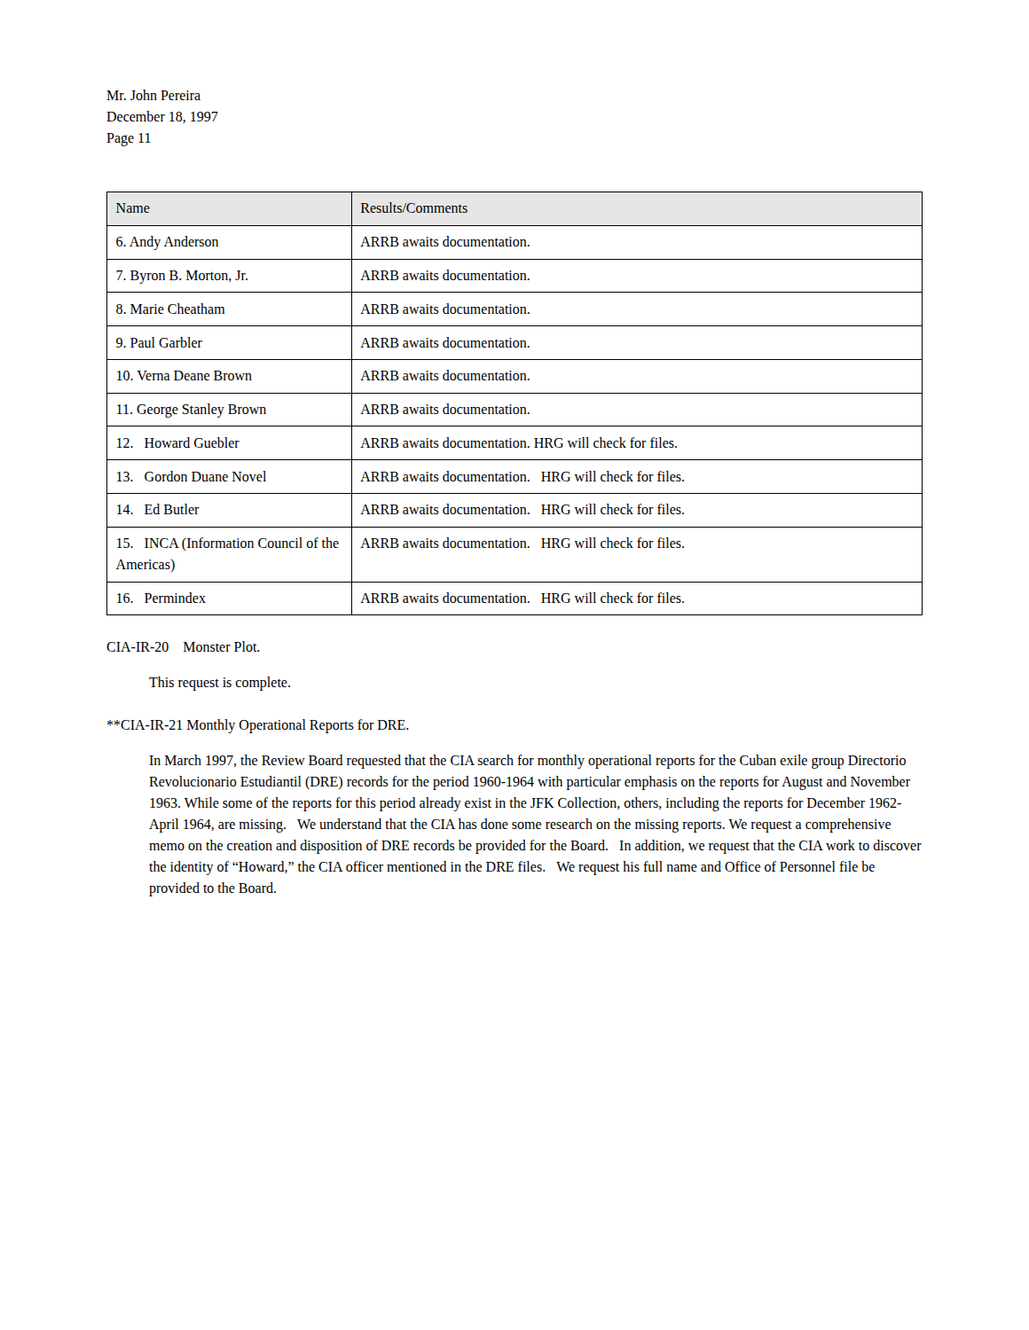Mr. John Pereira
December 18, 1997
Page 11
| Name | Results/Comments |
| --- | --- |
| 6. Andy Anderson | ARRB awaits documentation. |
| 7. Byron B. Morton, Jr. | ARRB awaits documentation. |
| 8. Marie Cheatham | ARRB awaits documentation. |
| 9. Paul Garbler | ARRB awaits documentation. |
| 10. Verna Deane Brown | ARRB awaits documentation. |
| 11. George Stanley Brown | ARRB awaits documentation. |
| 12. Howard Guebler | ARRB awaits documentation. HRG will check for files. |
| 13. Gordon Duane Novel | ARRB awaits documentation. HRG will check for files. |
| 14. Ed Butler | ARRB awaits documentation. HRG will check for files. |
| 15. INCA (Information Council of the Americas) | ARRB awaits documentation. HRG will check for files. |
| 16. Permindex | ARRB awaits documentation. HRG will check for files. |
CIA-IR-20 Monster Plot.
This request is complete.
**CIA-IR-21 Monthly Operational Reports for DRE.
In March 1997, the Review Board requested that the CIA search for monthly operational reports for the Cuban exile group Directorio Revolucionario Estudiantil (DRE) records for the period 1960-1964 with particular emphasis on the reports for August and November 1963. While some of the reports for this period already exist in the JFK Collection, others, including the reports for December 1962-April 1964, are missing. We understand that the CIA has done some research on the missing reports. We request a comprehensive memo on the creation and disposition of DRE records be provided for the Board. In addition, we request that the CIA work to discover the identity of “Howard,” the CIA officer mentioned in the DRE files. We request his full name and Office of Personnel file be provided to the Board.